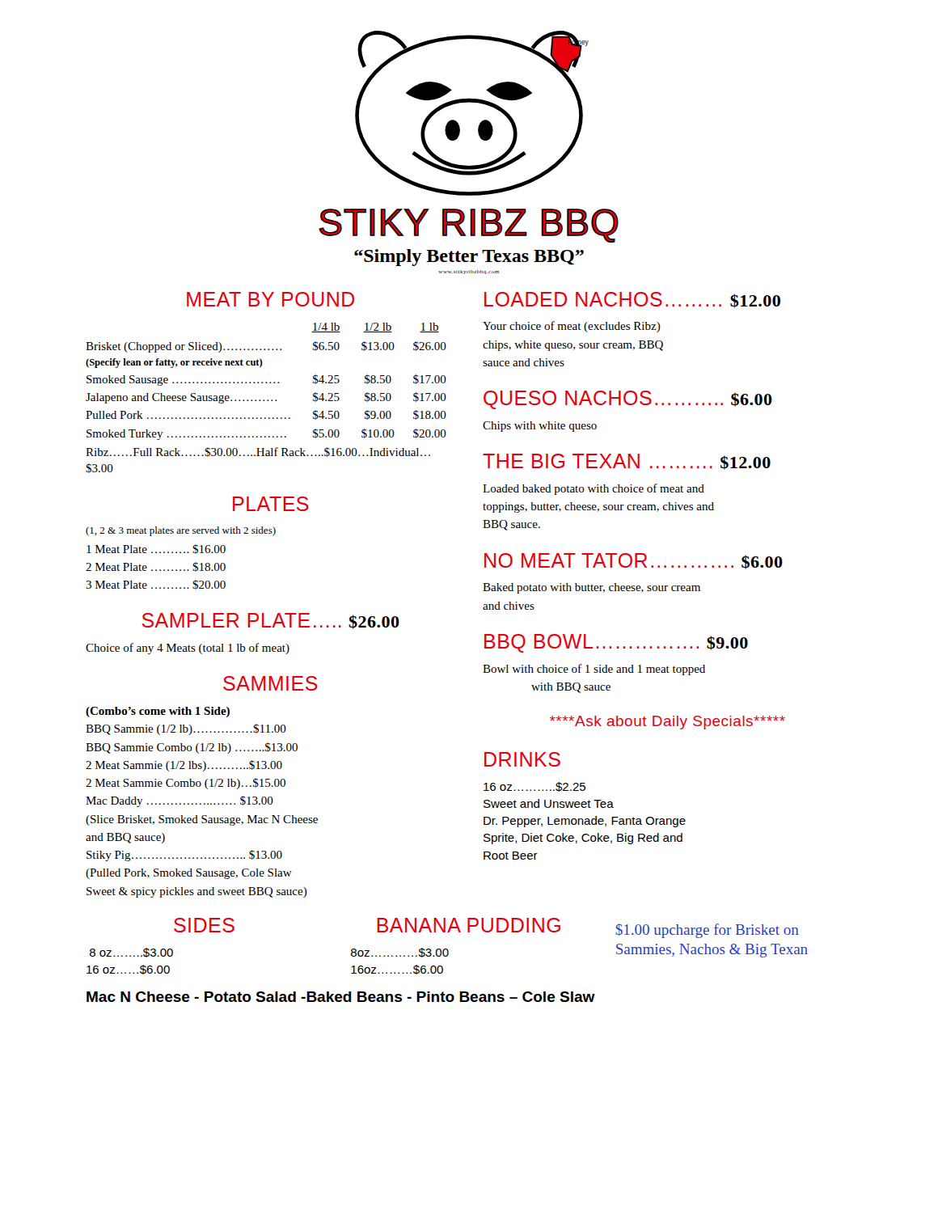Forney
STIKY RIBZ BBQ
“Simply Better Texas BBQ”
www.stikyribzbbq.com
Meat by Pound
| | 1/4 lb | 1/2 lb | 1 lb |
| --- | --- | --- | --- |
| Brisket (Chopped or Sliced)…………… | $6.50 | $13.00 | $26.00 |
| (Specify lean or fatty, or receive next cut) |
| Smoked Sausage ……………………… | $4.25 | $8.50 | $17.00 |
| Jalapeno and Cheese Sausage………… | $4.25 | $8.50 | $17.00 |
| Pulled Pork ……………………………… | $4.50 | $9.00 | $18.00 |
| Smoked Turkey ………………………… | $5.00 | $10.00 | $20.00 |
Ribz……Full Rack……$30.00…..Half Rack…..$16.00…Individual…$3.00
Plates
(1, 2 & 3 meat plates are served with 2 sides)
1 Meat Plate ………. $16.00
2 Meat Plate ………. $18.00
3 Meat Plate ………. $20.00
Sampler Plate….. $26.00
Choice of any 4 Meats (total 1 lb of meat)
Sammies
(Combo’s come with 1 Side)
BBQ Sammie (1/2 lb)……………$11.00
BBQ Sammie Combo (1/2 lb) ……..$13.00
2 Meat Sammie (1/2 lbs)………..$13.00
2 Meat Sammie Combo (1/2 lb)…$15.00
Mac Daddy ……………..…… $13.00
(Slice Brisket, Smoked Sausage, Mac N Cheese
and BBQ sauce)
Stiky Pig……………………….. $13.00
(Pulled Pork, Smoked Sausage, Cole Slaw
Sweet & spicy pickles and sweet BBQ sauce)
Loaded Nachos……… $12.00
Your choice of meat (excludes Ribz)
chips, white queso, sour cream, BBQ
sauce and chives
Queso Nachos……….. $6.00
Chips with white queso
The Big Texan ………. $12.00
Loaded baked potato with choice of meat and
toppings, butter, cheese, sour cream, chives and
BBQ sauce.
No Meat Tator…………. $6.00
Baked potato with butter, cheese, sour cream
and chives
BBQ Bowl……………. $9.00
Bowl with choice of 1 side and 1 meat topped
with BBQ sauce
****Ask about Daily Specials*****
Drinks
16 oz………..$2.25
Sweet and Unsweet Tea
Dr. Pepper, Lemonade, Fanta Orange
Sprite, Diet Coke, Coke, Big Red and
Root Beer
Sides
8 oz……..$3.00
16 oz……$6.00
Banana Pudding
8oz…………$3.00
16oz………$6.00
$1.00 upcharge for Brisket on
Sammies, Nachos & Big Texan
Mac N Cheese - Potato Salad -Baked Beans - Pinto Beans – Cole Slaw